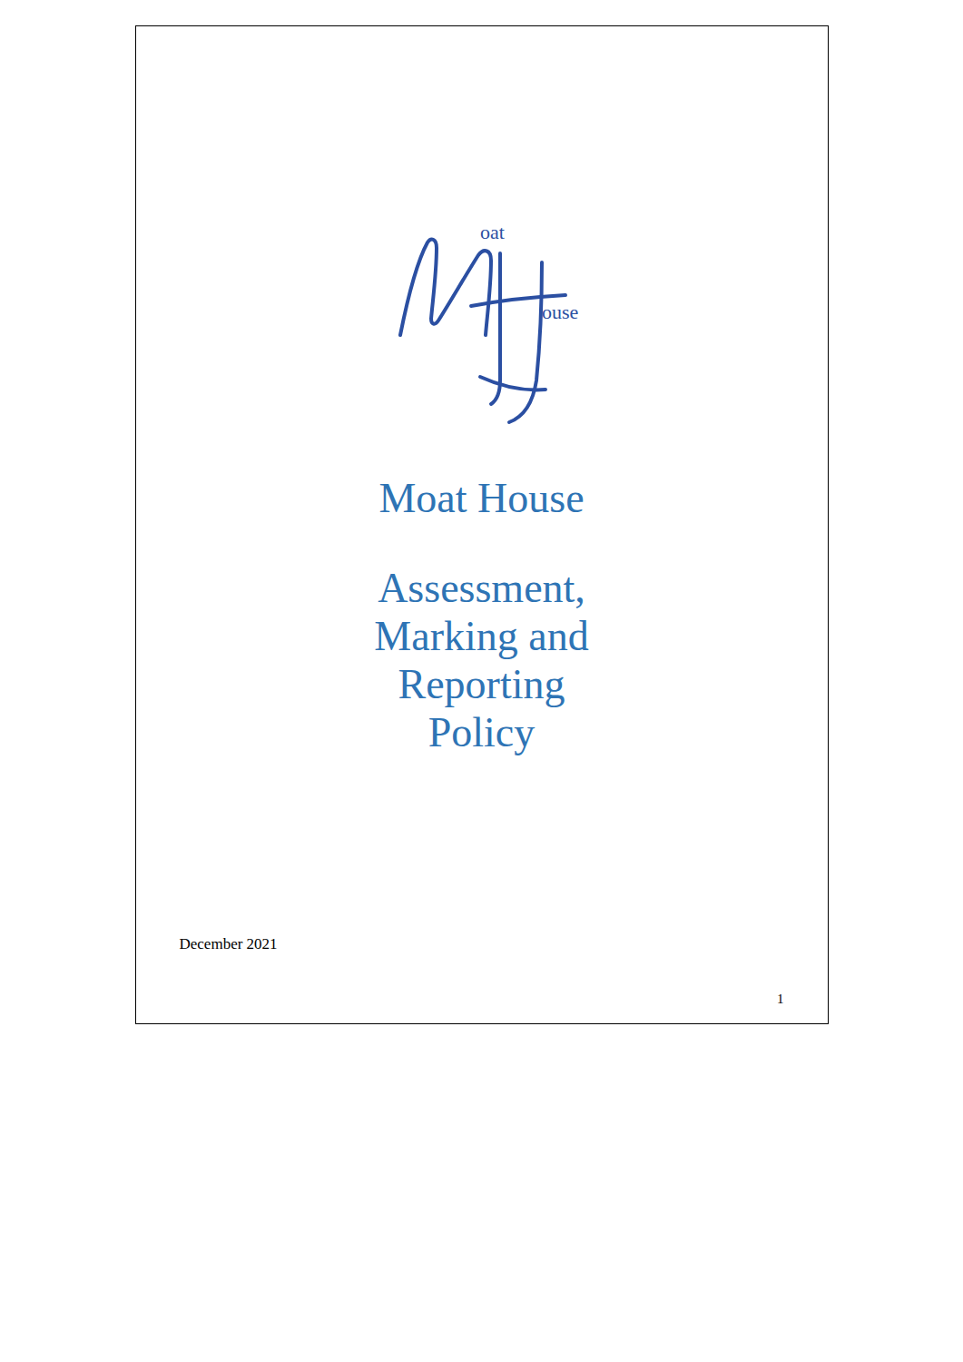oat ouse
Moat House Assessment,
Marking and
Reporting
Policy
December 2021
1